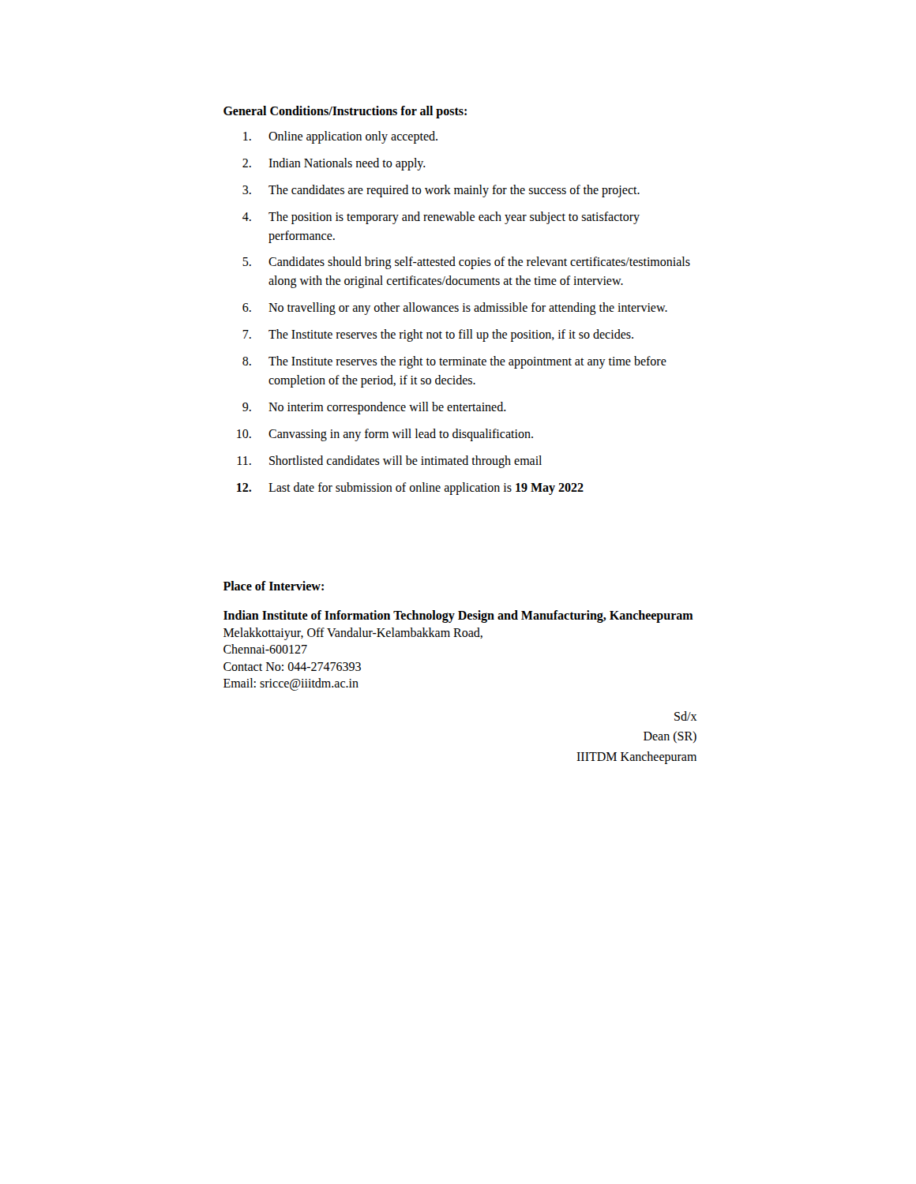General Conditions/Instructions for all posts:
Online application only accepted.
Indian Nationals need to apply.
The candidates are required to work mainly for the success of the project.
The position is temporary and renewable each year subject to satisfactory performance.
Candidates should bring self-attested copies of the relevant certificates/testimonials along with the original certificates/documents at the time of interview.
No travelling or any other allowances is admissible for attending the interview.
The Institute reserves the right not to fill up the position, if it so decides.
The Institute reserves the right to terminate the appointment at any time before completion of the period, if it so decides.
No interim correspondence will be entertained.
Canvassing in any form will lead to disqualification.
Shortlisted candidates will be intimated through email
Last date for submission of online application is 19 May 2022
Place of Interview:
Indian Institute of Information Technology Design and Manufacturing, Kancheepuram
Melakkottaiyur, Off Vandalur-Kelambakkam Road,
Chennai-600127
Contact No: 044-27476393
Email: sricce@iiitdm.ac.in
Sd/x
Dean (SR)
IIITDM Kancheepuram